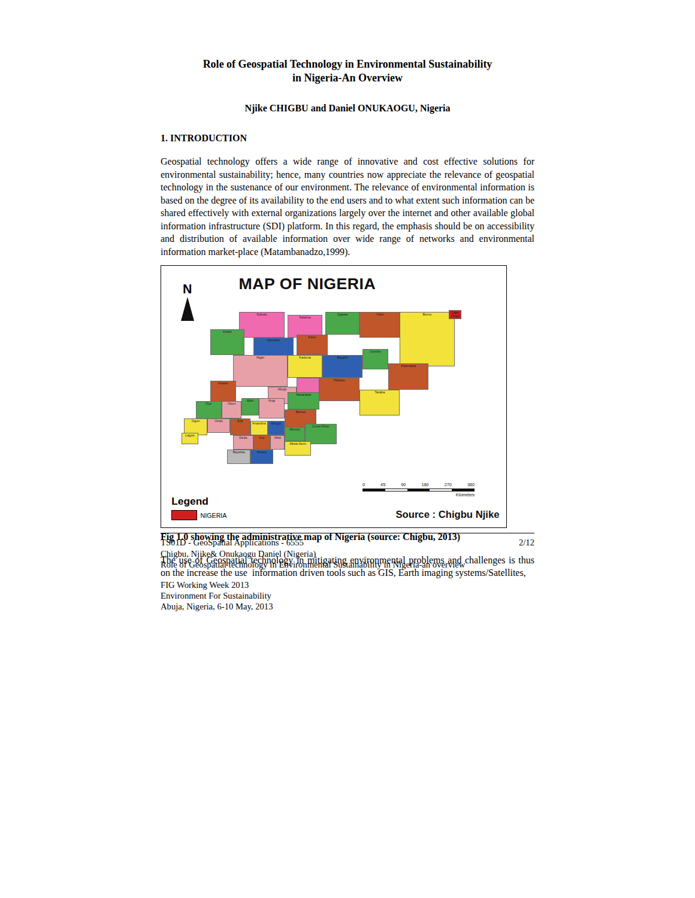Role of Geospatial Technology in Environmental Sustainability
in Nigeria-An Overview
Njike CHIGBU and Daniel ONUKAOGU, Nigeria
1. INTRODUCTION
Geospatial technology offers a wide range of innovative and cost effective solutions for environmental sustainability; hence, many countries now appreciate the relevance of geospatial technology in the sustenance of our environment. The relevance of environmental information is based on the degree of its availability to the end users and to what extent such information can be shared effectively with external organizations largely over the internet and other available global information infrastructure (SDI) platform. In this regard, the emphasis should be on accessibility and distribution of available information over wide range of networks and environmental information market-place (Matambanadzo,1999).
MAP OF NIGERIA
N
Sokoto
Zamfara
Kebbi
Katsina
Kano
Jigawa
Yobe
Borno
Lake Chad
Niger
Kaduna
Bauchi
Gombe
Adamawa
Plateau
Abuja
Nasarawa
Kwara
Taraba
Oyo
Osun
Ekiti
Kogi
Benue
Ogun
Ondo
Edo
Anambra
Enugu
Ebonyi
Cross River
Lagos
Delta
Imo
Abia
Akwa Ibom
Bayelsa
Rivers
Legend
NIGERIA
04590180270360
Kilometers
Source : Chigbu Njike
Fig 1.0 showing the administrative map of Nigeria (source: Chigbu, 2013)
The use of Geospatial technology in mitigating environmental problems and challenges is thus on the increase the use information driven tools such as GIS, Earth imaging systems/Satellites,
TS01D - GeoSpatial Applications - 6555
Chigbu, Njike& Onukaogu Daniel (Nigeria)
Role of Geospatial technology in Environmental Sustainability in Nigeria-an overview
2/12
FIG Working Week 2013
Environment For Sustainability
Abuja, Nigeria, 6-10 May, 2013